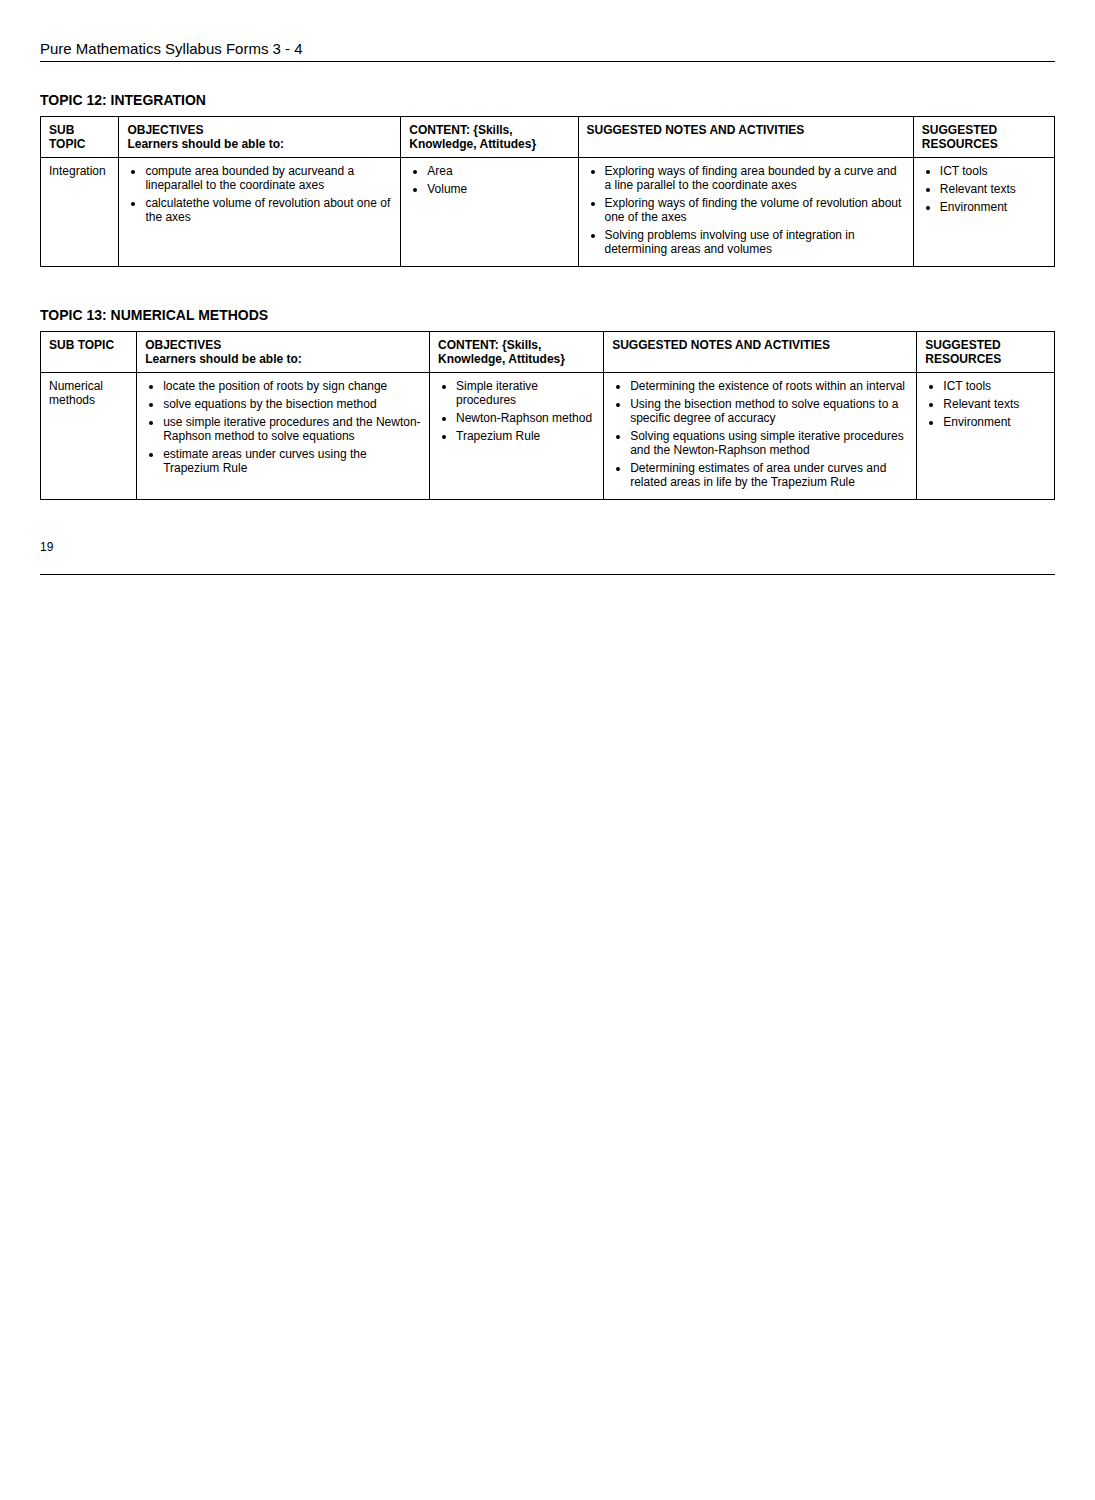Pure Mathematics Syllabus Forms 3 - 4
TOPIC 12: INTEGRATION
| SUB TOPIC | OBJECTIVES Learners should be able to: | CONTENT: {Skills, Knowledge, Attitudes} | SUGGESTED NOTES AND ACTIVITIES | SUGGESTED RESOURCES |
| --- | --- | --- | --- | --- |
| Integration | compute area bounded by acurveand a lineparallel to the coordinate axes calculatethe volume of revolution about one of the axes | Area Volume | Exploring ways of finding area bounded by a curve and a line parallel to the coordinate axes Exploring ways of finding the volume of revolution about one of the axes Solving problems involving use of integration in determining areas and volumes | ICT tools Relevant texts Environment |
TOPIC 13: NUMERICAL METHODS
| SUB TOPIC | OBJECTIVES Learners should be able to: | CONTENT: {Skills, Knowledge, Attitudes} | SUGGESTED NOTES AND ACTIVITIES | SUGGESTED RESOURCES |
| --- | --- | --- | --- | --- |
| Numerical methods | locate the position of roots by sign change solve equations by the bisection method use simple iterative procedures and the Newton-Raphson method to solve equations estimate areas under curves using the Trapezium Rule | Simple iterative procedures Newton-Raphson method Trapezium Rule | Determining the existence of roots within an interval Using the bisection method to solve equations to a specific degree of accuracy Solving equations using simple iterative procedures and the Newton-Raphson method Determining estimates of area under curves and related areas in life by the Trapezium Rule | ICT tools Relevant texts Environment |
19